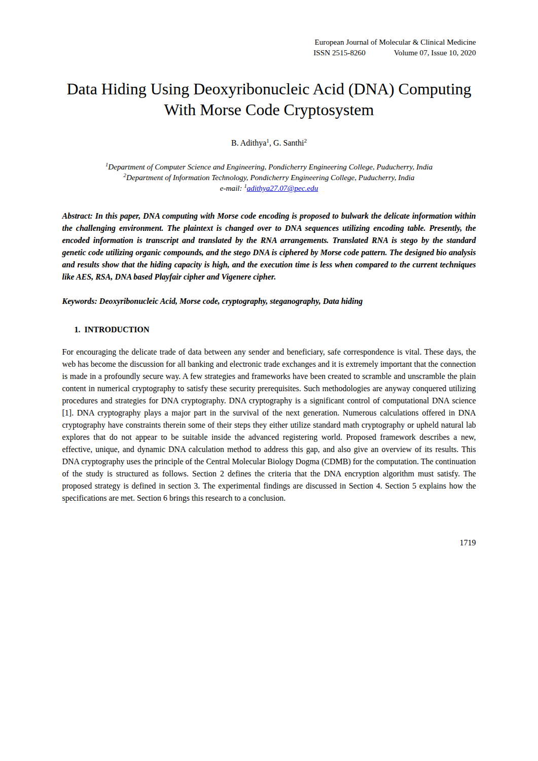European Journal of Molecular & Clinical Medicine
ISSN 2515-8260 Volume 07, Issue 10, 2020
Data Hiding Using Deoxyribonucleic Acid (DNA) Computing With Morse Code Cryptosystem
B. Adithya1, G. Santhi2
1Department of Computer Science and Engineering, Pondicherry Engineering College, Puducherry, India
2Department of Information Technology, Pondicherry Engineering College, Puducherry, India
e-mail: 1adithya27.07@pec.edu
Abstract: In this paper, DNA computing with Morse code encoding is proposed to bulwark the delicate information within the challenging environment. The plaintext is changed over to DNA sequences utilizing encoding table. Presently, the encoded information is transcript and translated by the RNA arrangements. Translated RNA is stego by the standard genetic code utilizing organic compounds, and the stego DNA is ciphered by Morse code pattern. The designed bio analysis and results show that the hiding capacity is high, and the execution time is less when compared to the current techniques like AES, RSA, DNA based Playfair cipher and Vigenere cipher.
Keywords: Deoxyribonucleic Acid, Morse code, cryptography, steganography, Data hiding
1. INTRODUCTION
For encouraging the delicate trade of data between any sender and beneficiary, safe correspondence is vital. These days, the web has become the discussion for all banking and electronic trade exchanges and it is extremely important that the connection is made in a profoundly secure way. A few strategies and frameworks have been created to scramble and unscramble the plain content in numerical cryptography to satisfy these security prerequisites. Such methodologies are anyway conquered utilizing procedures and strategies for DNA cryptography. DNA cryptography is a significant control of computational DNA science [1]. DNA cryptography plays a major part in the survival of the next generation. Numerous calculations offered in DNA cryptography have constraints therein some of their steps they either utilize standard math cryptography or upheld natural lab explores that do not appear to be suitable inside the advanced registering world. Proposed framework describes a new, effective, unique, and dynamic DNA calculation method to address this gap, and also give an overview of its results. This DNA cryptography uses the principle of the Central Molecular Biology Dogma (CDMB) for the computation. The continuation of the study is structured as follows. Section 2 defines the criteria that the DNA encryption algorithm must satisfy. The proposed strategy is defined in section 3. The experimental findings are discussed in Section 4. Section 5 explains how the specifications are met. Section 6 brings this research to a conclusion.
1719